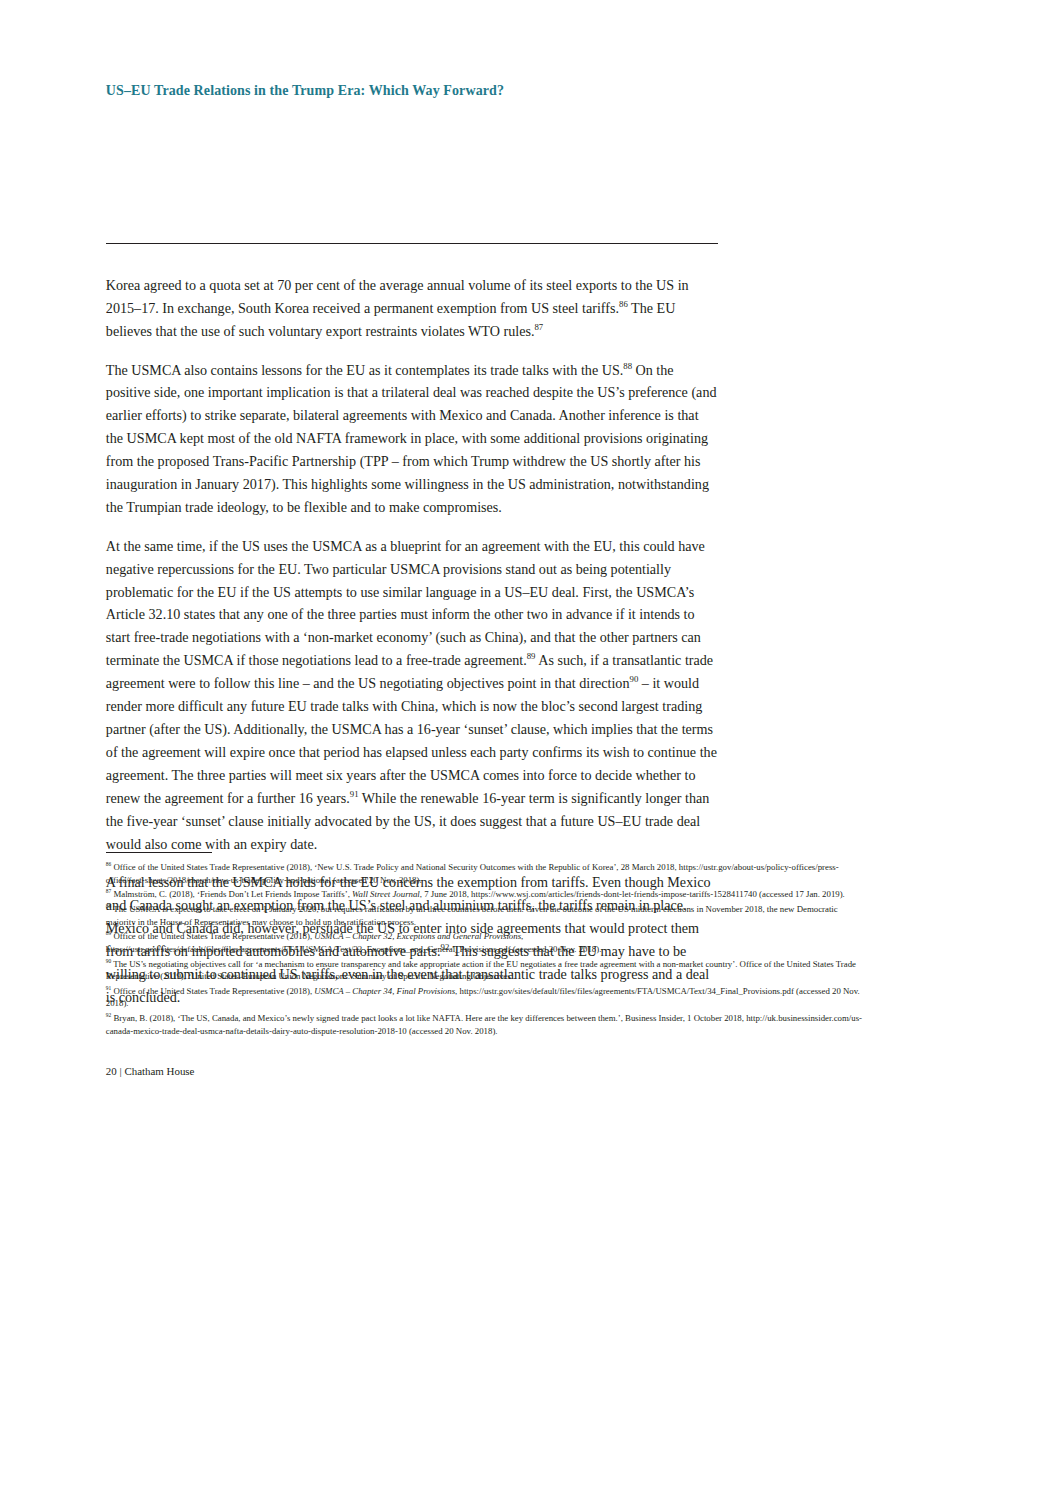US–EU Trade Relations in the Trump Era: Which Way Forward?
Korea agreed to a quota set at 70 per cent of the average annual volume of its steel exports to the US in 2015–17. In exchange, South Korea received a permanent exemption from US steel tariffs.86 The EU believes that the use of such voluntary export restraints violates WTO rules.87
The USMCA also contains lessons for the EU as it contemplates its trade talks with the US.88 On the positive side, one important implication is that a trilateral deal was reached despite the US’s preference (and earlier efforts) to strike separate, bilateral agreements with Mexico and Canada. Another inference is that the USMCA kept most of the old NAFTA framework in place, with some additional provisions originating from the proposed Trans-Pacific Partnership (TPP – from which Trump withdrew the US shortly after his inauguration in January 2017). This highlights some willingness in the US administration, notwithstanding the Trumpian trade ideology, to be flexible and to make compromises.
At the same time, if the US uses the USMCA as a blueprint for an agreement with the EU, this could have negative repercussions for the EU. Two particular USMCA provisions stand out as being potentially problematic for the EU if the US attempts to use similar language in a US–EU deal. First, the USMCA’s Article 32.10 states that any one of the three parties must inform the other two in advance if it intends to start free-trade negotiations with a ‘non-market economy’ (such as China), and that the other partners can terminate the USMCA if those negotiations lead to a free-trade agreement.89 As such, if a transatlantic trade agreement were to follow this line – and the US negotiating objectives point in that direction90 – it would render more difficult any future EU trade talks with China, which is now the bloc’s second largest trading partner (after the US). Additionally, the USMCA has a 16-year ‘sunset’ clause, which implies that the terms of the agreement will expire once that period has elapsed unless each party confirms its wish to continue the agreement. The three parties will meet six years after the USMCA comes into force to decide whether to renew the agreement for a further 16 years.91 While the renewable 16-year term is significantly longer than the five-year ‘sunset’ clause initially advocated by the US, it does suggest that a future US–EU trade deal would also come with an expiry date.
A final lesson that the USMCA holds for the EU concerns the exemption from tariffs. Even though Mexico and Canada sought an exemption from the US’s steel and aluminium tariffs, the tariffs remain in place. Mexico and Canada did, however, persuade the US to enter into side agreements that would protect them from tariffs on imported automobiles and automotive parts.92 This suggests that the EU may have to be willing to submit to continued US tariffs, even in the event that transatlantic trade talks progress and a deal is concluded.
86 Office of the United States Trade Representative (2018), ‘New U.S. Trade Policy and National Security Outcomes with the Republic of Korea’, 28 March 2018, https://ustr.gov/about-us/policy-offices/press-office/fact-sheets/2018/march/new-us-trade-policy-and-national (accessed 20 Nov. 2018).
87 Malmström, C. (2018), ‘Friends Don’t Let Friends Impose Tariffs’, Wall Street Journal, 7 June 2018, https://www.wsj.com/articles/friends-dont-let-friends-impose-tariffs-1528411740 (accessed 17 Jan. 2019).
88 The USMCA is expected to take effect on 1 January 2020, but requires ratification by all three countries before then. Given the outcome of the US midterm elections in November 2018, the new Democratic majority in the House of Representatives may choose to hold up the ratification process.
89 Office of the United States Trade Representative (2018), USMCA – Chapter 32, Exceptions and General Provisions, https://ustr.gov/sites/default/files/files/agreements/FTA/USMCA/Text/32_Exceptions_and_General_Provisions.pdf (accessed 20 Nov. 2018).
90 The US’s negotiating objectives call for ‘a mechanism to ensure transparency and take appropriate action if the EU negotiates a free trade agreement with a non-market country’. Office of the United States Trade Representative (2019), ‘United States–European Union Negotiations: Summary of Specific Negotiating Objectives’.
91 Office of the United States Trade Representative (2018), USMCA – Chapter 34, Final Provisions, https://ustr.gov/sites/default/files/files/agreements/FTA/USMCA/Text/34_Final_Provisions.pdf (accessed 20 Nov. 2018).
92 Bryan, B. (2018), ‘The US, Canada, and Mexico’s newly signed trade pact looks a lot like NAFTA. Here are the key differences between them.’, Business Insider, 1 October 2018, http://uk.businessinsider.com/us-canada-mexico-trade-deal-usmca-nafta-details-dairy-auto-dispute-resolution-2018-10 (accessed 20 Nov. 2018).
20 | Chatham House